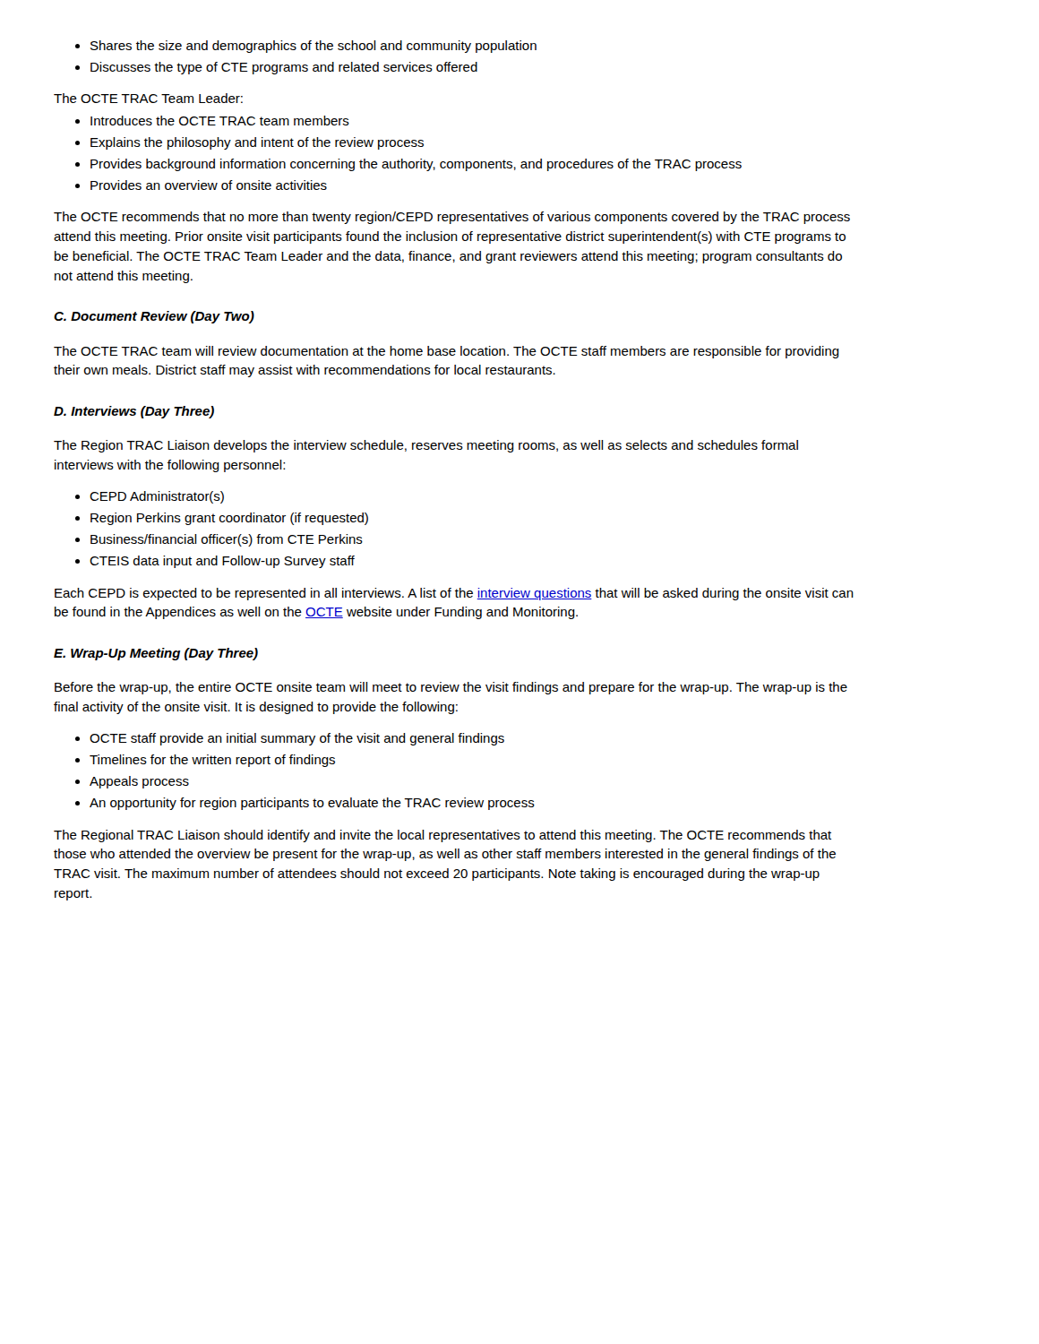Shares the size and demographics of the school and community population
Discusses the type of CTE programs and related services offered
The OCTE TRAC Team Leader:
Introduces the OCTE TRAC team members
Explains the philosophy and intent of the review process
Provides background information concerning the authority, components, and procedures of the TRAC process
Provides an overview of onsite activities
The OCTE recommends that no more than twenty region/CEPD representatives of various components covered by the TRAC process attend this meeting. Prior onsite visit participants found the inclusion of representative district superintendent(s) with CTE programs to be beneficial. The OCTE TRAC Team Leader and the data, finance, and grant reviewers attend this meeting; program consultants do not attend this meeting.
C. Document Review (Day Two)
The OCTE TRAC team will review documentation at the home base location. The OCTE staff members are responsible for providing their own meals. District staff may assist with recommendations for local restaurants.
D. Interviews (Day Three)
The Region TRAC Liaison develops the interview schedule, reserves meeting rooms, as well as selects and schedules formal interviews with the following personnel:
CEPD Administrator(s)
Region Perkins grant coordinator (if requested)
Business/financial officer(s) from CTE Perkins
CTEIS data input and Follow-up Survey staff
Each CEPD is expected to be represented in all interviews. A list of the interview questions that will be asked during the onsite visit can be found in the Appendices as well on the OCTE website under Funding and Monitoring.
E. Wrap-Up Meeting (Day Three)
Before the wrap-up, the entire OCTE onsite team will meet to review the visit findings and prepare for the wrap-up. The wrap-up is the final activity of the onsite visit. It is designed to provide the following:
OCTE staff provide an initial summary of the visit and general findings
Timelines for the written report of findings
Appeals process
An opportunity for region participants to evaluate the TRAC review process
The Regional TRAC Liaison should identify and invite the local representatives to attend this meeting. The OCTE recommends that those who attended the overview be present for the wrap-up, as well as other staff members interested in the general findings of the TRAC visit. The maximum number of attendees should not exceed 20 participants. Note taking is encouraged during the wrap-up report.